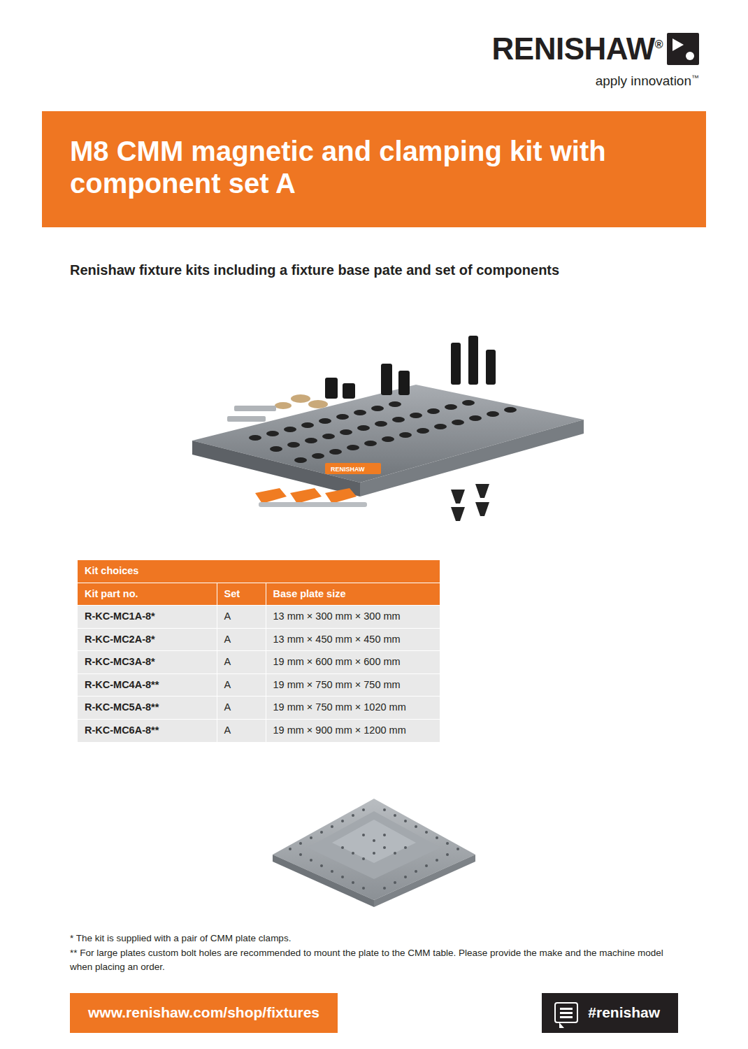RENISHAW®
apply innovation™
M8 CMM magnetic and clamping kit with component set A
Renishaw fixture kits including a fixture base pate and set of components
| Kit choices |
| --- |
| Kit part no. | Set | Base plate size |
| R-KC-MC1A-8* | A | 13 mm × 300 mm × 300 mm |
| R-KC-MC2A-8* | A | 13 mm × 450 mm × 450 mm |
| R-KC-MC3A-8* | A | 19 mm × 600 mm × 600 mm |
| R-KC-MC4A-8** | A | 19 mm × 750 mm × 750 mm |
| R-KC-MC5A-8** | A | 19 mm × 750 mm × 1020 mm |
| R-KC-MC6A-8** | A | 19 mm × 900 mm × 1200 mm |
* The kit is supplied with a pair of CMM plate clamps.
** For large plates custom bolt holes are recommended to mount the plate to the CMM table. Please provide the make and the machine model when placing an order.
www.renishaw.com/shop/fixtures
#renishaw